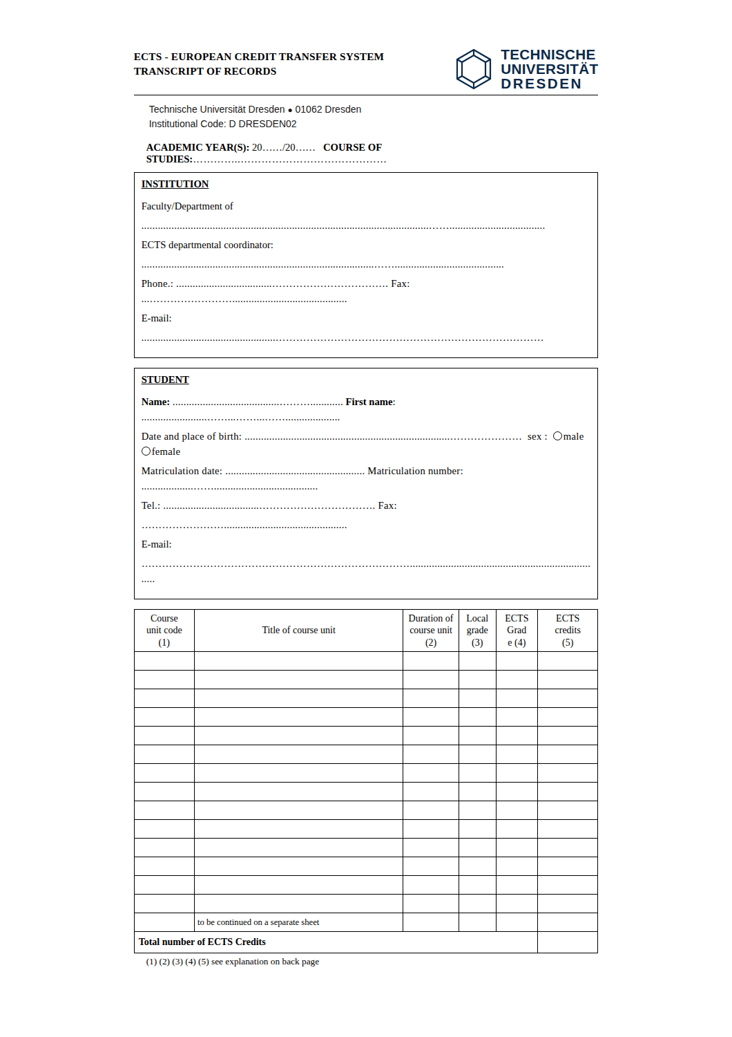ECTS - EUROPEAN CREDIT TRANSFER SYSTEM
TRANSCRIPT OF RECORDS
TECHNISCHE
UNIVERSITÄT
DRESDEN
Technische Universität Dresden ● 01062 Dresden
Institutional Code: D DRESDEN02
ACADEMIC YEAR(S): 20……/20…… COURSE OF STUDIES:…………..……………………………………
INSTITUTION
Faculty/Department of
.........................................................................................................……...................................
ECTS departmental coordinator:
.....................................................................................……........................................
Phone.: ...................................……………………………. Fax: ...……………………..........................................
E-mail:
.................................................……………………………………………………………………
STUDENT
Name: .......................................………............ First name: ........................……...……...……....................
Date and place of birth: ...........................................................................………………… sex : male female
Matriculation date: ................................................... Matriculation number: ...................……......................................
Tel.: ...................................……………………………. Fax:
…………………….............................................
E-mail:
…………………………………………………………………….......................................................................
| Course unit code (1) | Title of course unit | Duration of course unit (2) | Local grade (3) | ECTS Grad e (4) | ECTS credits (5) |
| --- | --- | --- | --- | --- | --- |
| | to be continued on a separate sheet | | | | |
| Total number of ECTS Credits | |
(1) (2) (3) (4) (5) see explanation on back page